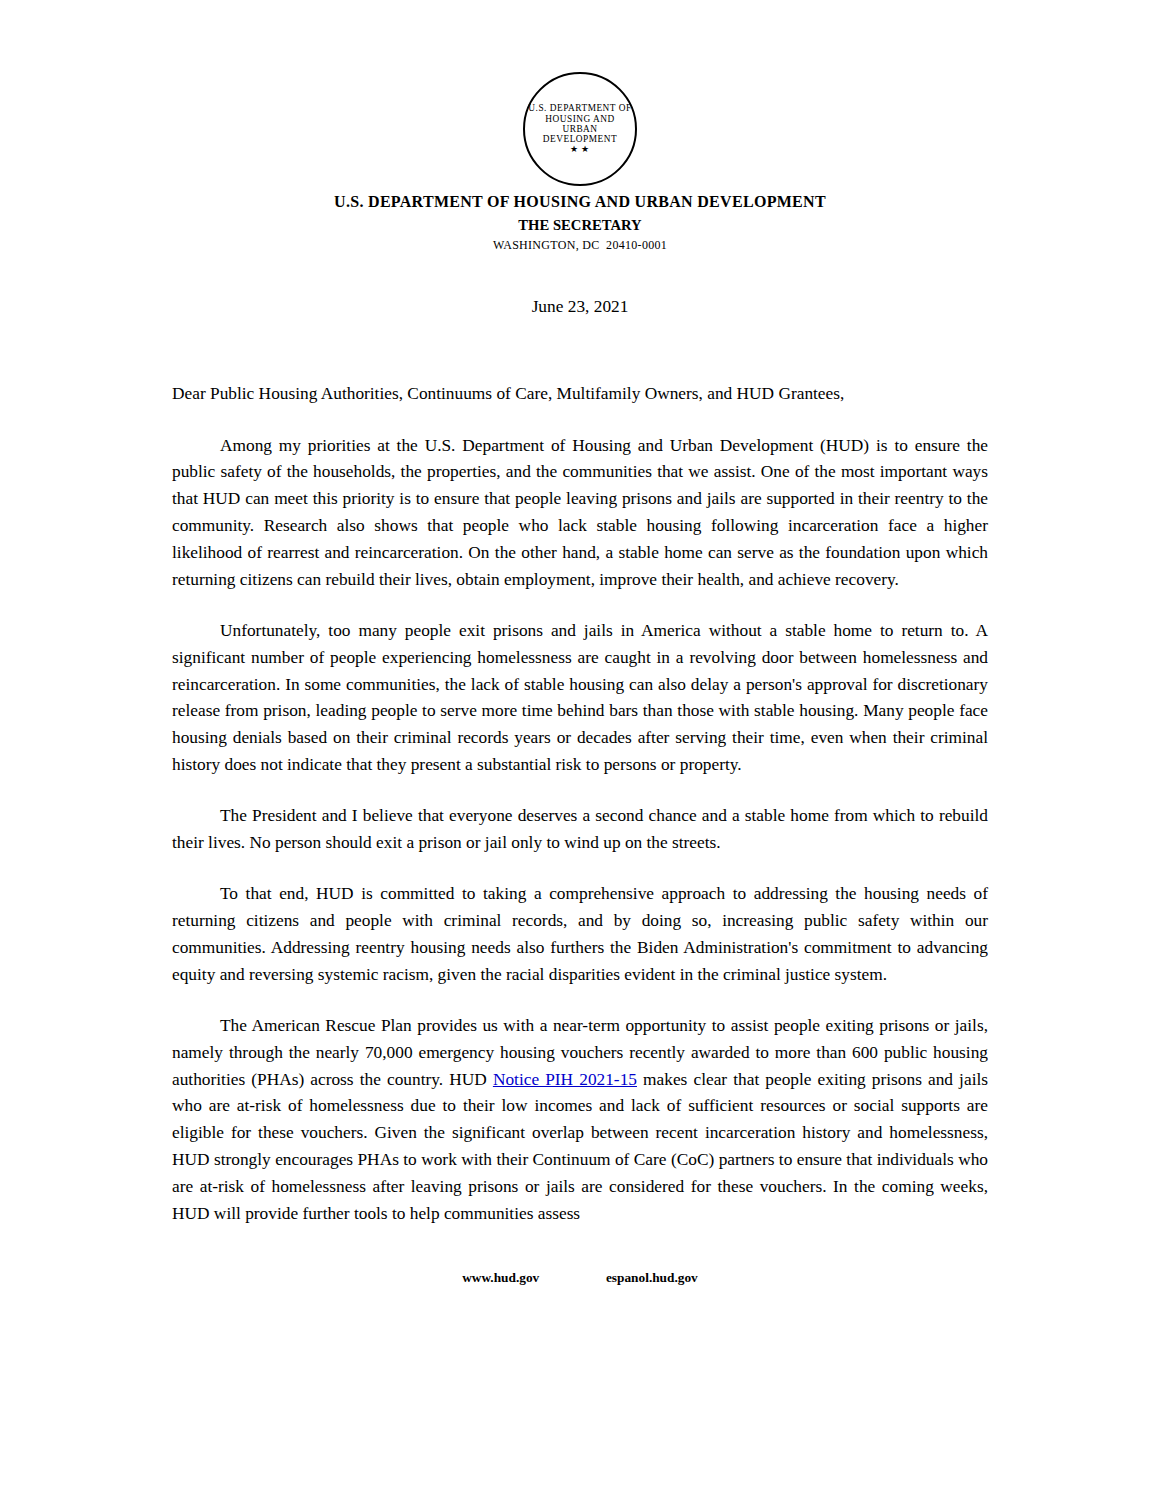U.S. DEPARTMENT OF
HOUSING AND
URBAN DEVELOPMENT
★ ★
U.S. DEPARTMENT OF HOUSING AND URBAN DEVELOPMENT
THE SECRETARY
WASHINGTON, DC 20410-0001
June 23, 2021
Dear Public Housing Authorities, Continuums of Care, Multifamily Owners, and HUD Grantees,
Among my priorities at the U.S. Department of Housing and Urban Development (HUD) is to ensure the public safety of the households, the properties, and the communities that we assist. One of the most important ways that HUD can meet this priority is to ensure that people leaving prisons and jails are supported in their reentry to the community. Research also shows that people who lack stable housing following incarceration face a higher likelihood of rearrest and reincarceration. On the other hand, a stable home can serve as the foundation upon which returning citizens can rebuild their lives, obtain employment, improve their health, and achieve recovery.
Unfortunately, too many people exit prisons and jails in America without a stable home to return to. A significant number of people experiencing homelessness are caught in a revolving door between homelessness and reincarceration. In some communities, the lack of stable housing can also delay a person's approval for discretionary release from prison, leading people to serve more time behind bars than those with stable housing. Many people face housing denials based on their criminal records years or decades after serving their time, even when their criminal history does not indicate that they present a substantial risk to persons or property.
The President and I believe that everyone deserves a second chance and a stable home from which to rebuild their lives. No person should exit a prison or jail only to wind up on the streets.
To that end, HUD is committed to taking a comprehensive approach to addressing the housing needs of returning citizens and people with criminal records, and by doing so, increasing public safety within our communities. Addressing reentry housing needs also furthers the Biden Administration's commitment to advancing equity and reversing systemic racism, given the racial disparities evident in the criminal justice system.
The American Rescue Plan provides us with a near-term opportunity to assist people exiting prisons or jails, namely through the nearly 70,000 emergency housing vouchers recently awarded to more than 600 public housing authorities (PHAs) across the country. HUD Notice PIH 2021-15 makes clear that people exiting prisons and jails who are at-risk of homelessness due to their low incomes and lack of sufficient resources or social supports are eligible for these vouchers. Given the significant overlap between recent incarceration history and homelessness, HUD strongly encourages PHAs to work with their Continuum of Care (CoC) partners to ensure that individuals who are at-risk of homelessness after leaving prisons or jails are considered for these vouchers. In the coming weeks, HUD will provide further tools to help communities assess
www.hud.gov espanol.hud.gov